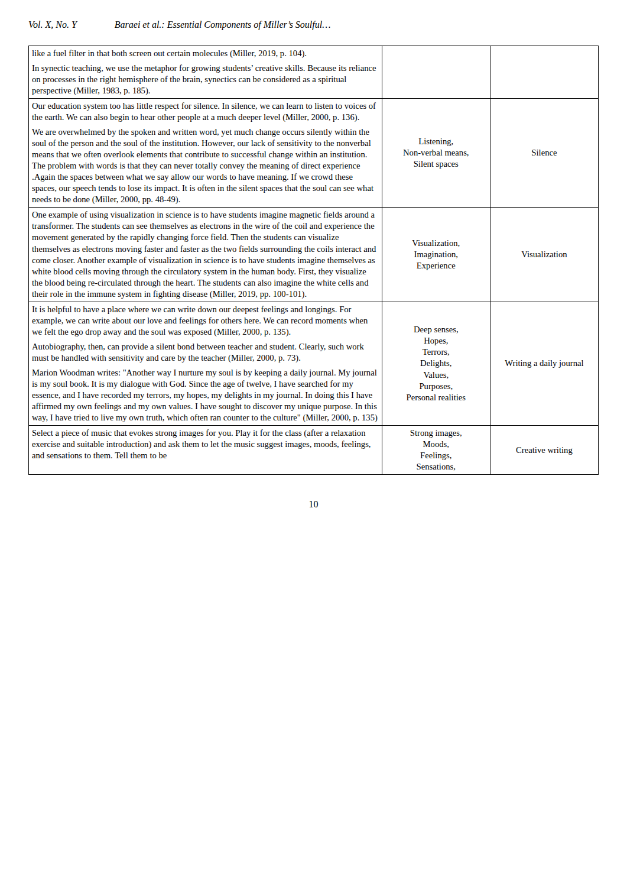Vol. X, No. Y Baraei et al.: Essential Components of Miller’s Soulful…
| like a fuel filter in that both screen out certain molecules (Miller, 2019, p. 104). In synectic teaching, we use the metaphor for growing students’ creative skills. Because its reliance on processes in the right hemisphere of the brain, synectics can be considered as a spiritual perspective (Miller, 1983, p. 185). | | |
| Our education system too has little respect for silence. In silence, we can learn to listen to voices of the earth. We can also begin to hear other people at a much deeper level (Miller, 2000, p. 136). We are overwhelmed by the spoken and written word, yet much change occurs silently within the soul of the person and the soul of the institution. However, our lack of sensitivity to the nonverbal means that we often overlook elements that contribute to successful change within an institution. The problem with words is that they can never totally convey the meaning of direct experience .Again the spaces between what we say allow our words to have meaning. If we crowd these spaces, our speech tends to lose its impact. It is often in the silent spaces that the soul can see what needs to be done (Miller, 2000, pp. 48-49). | Listening, Non-verbal means, Silent spaces | Silence |
| One example of using visualization in science is to have students imagine magnetic fields around a transformer. The students can see themselves as electrons in the wire of the coil and experience the movement generated by the rapidly changing force field. Then the students can visualize themselves as electrons moving faster and faster as the two fields surrounding the coils interact and come closer. Another example of visualization in science is to have students imagine themselves as white blood cells moving through the circulatory system in the human body. First, they visualize the blood being re-circulated through the heart. The students can also imagine the white cells and their role in the immune system in fighting disease (Miller, 2019, pp. 100-101). | Visualization, Imagination, Experience | Visualization |
| It is helpful to have a place where we can write down our deepest feelings and longings. For example, we can write about our love and feelings for others here. We can record moments when we felt the ego drop away and the soul was exposed (Miller, 2000, p. 135). Autobiography, then, can provide a silent bond between teacher and student. Clearly, such work must be handled with sensitivity and care by the teacher (Miller, 2000, p. 73). Marion Woodman writes: "Another way I nurture my soul is by keeping a daily journal. My journal is my soul book. It is my dialogue with God. Since the age of twelve, I have searched for my essence, and I have recorded my terrors, my hopes, my delights in my journal. In doing this I have affirmed my own feelings and my own values. I have sought to discover my unique purpose. In this way, I have tried to live my own truth, which often ran counter to the culture" (Miller, 2000, p. 135) | Deep senses, Hopes, Terrors, Delights, Values, Purposes, Personal realities | Writing a daily journal |
| Select a piece of music that evokes strong images for you. Play it for the class (after a relaxation exercise and suitable introduction) and ask them to let the music suggest images, moods, feelings, and sensations to them. Tell them to be | Strong images, Moods, Feelings, Sensations, | Creative writing |
10